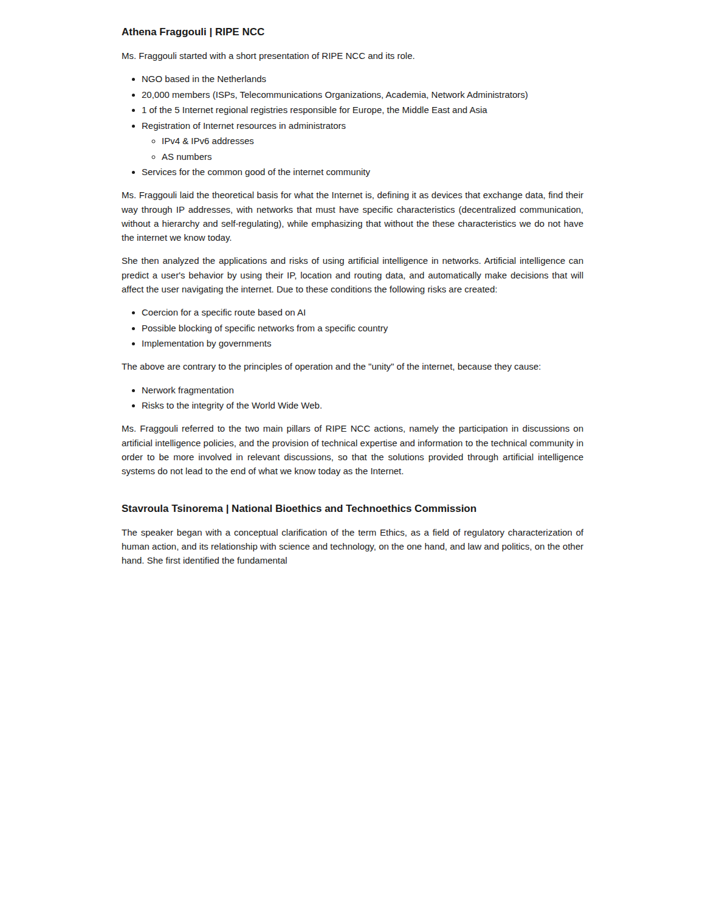Athena Fraggouli | RIPE NCC
Ms. Fraggouli started with a short presentation of RIPE NCC and its role.
NGO based in the Netherlands
20,000 members (ISPs, Telecommunications Organizations, Academia, Network Administrators)
1 of the 5 Internet regional registries responsible for Europe, the Middle East and Asia
Registration of Internet resources in administrators
IPv4 & IPv6 addresses
AS numbers
Services for the common good of the internet community
Ms. Fraggouli laid the theoretical basis for what the Internet is, defining it as devices that exchange data, find their way through IP addresses, with networks that must have specific characteristics (decentralized communication, without a hierarchy and self-regulating), while emphasizing that without the these characteristics we do not have the internet we know today.
She then analyzed the applications and risks of using artificial intelligence in networks. Artificial intelligence can predict a user's behavior by using their IP, location and routing data, and automatically make decisions that will affect the user navigating the internet. Due to these conditions the following risks are created:
Coercion for a specific route based on AI
Possible blocking of specific networks from a specific country
Implementation by governments
The above are contrary to the principles of operation and the "unity" of the internet, because they cause:
Nerwork fragmentation
Risks to the integrity of the World Wide Web.
Ms. Fraggouli referred to the two main pillars of RIPE NCC actions, namely the participation in discussions on artificial intelligence policies, and the provision of technical expertise and information to the technical community in order to be more involved in relevant discussions, so that the solutions provided through artificial intelligence systems do not lead to the end of what we know today as the Internet.
Stavroula Tsinorema | National Bioethics and Technoethics Commission
The speaker began with a conceptual clarification of the term Ethics, as a field of regulatory characterization of human action, and its relationship with science and technology, on the one hand, and law and politics, on the other hand. She first identified the fundamental